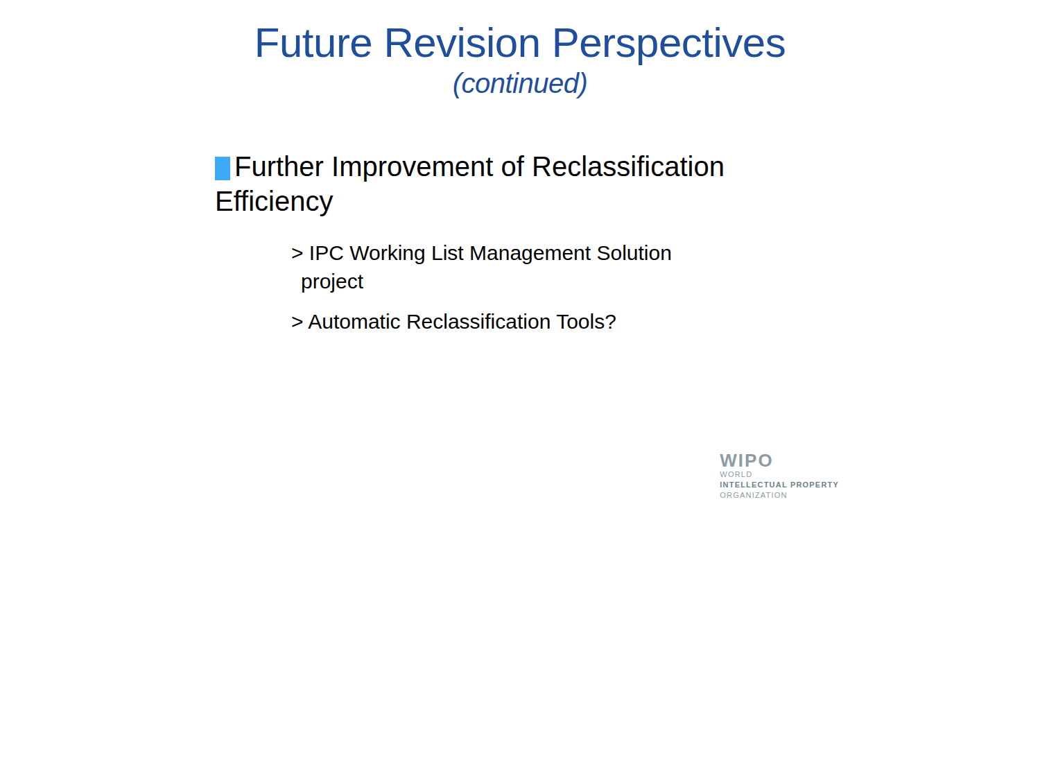Future Revision Perspectives(continued)
Further Improvement of Reclassification Efficiency
> IPC Working List Management Solutionproject
> Automatic Reclassification Tools?
WIPO
WORLD
INTELLECTUAL PROPERTY
ORGANIZATION